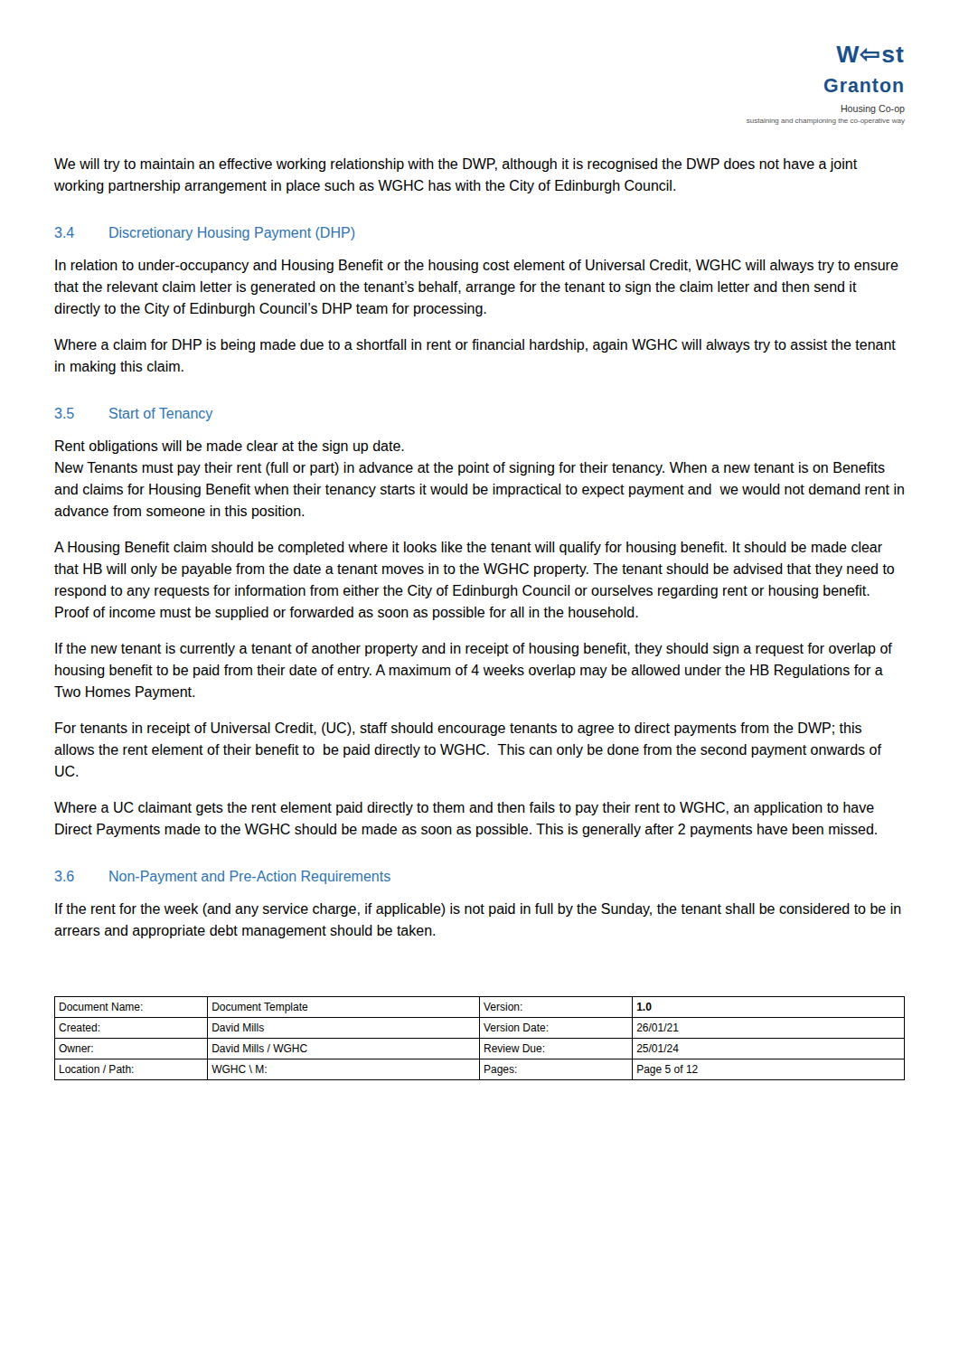W⇦st
Granton
Housing Co-op
sustaining and championing the co-operative way
We will try to maintain an effective working relationship with the DWP, although it is recognised the DWP does not have a joint working partnership arrangement in place such as WGHC has with the City of Edinburgh Council.
3.4 Discretionary Housing Payment (DHP)
In relation to under-occupancy and Housing Benefit or the housing cost element of Universal Credit, WGHC will always try to ensure that the relevant claim letter is generated on the tenant’s behalf, arrange for the tenant to sign the claim letter and then send it directly to the City of Edinburgh Council’s DHP team for processing.
Where a claim for DHP is being made due to a shortfall in rent or financial hardship, again WGHC will always try to assist the tenant in making this claim.
3.5 Start of Tenancy
Rent obligations will be made clear at the sign up date.
New Tenants must pay their rent (full or part) in advance at the point of signing for their tenancy. When a new tenant is on Benefits and claims for Housing Benefit when their tenancy starts it would be impractical to expect payment and we would not demand rent in advance from someone in this position.
A Housing Benefit claim should be completed where it looks like the tenant will qualify for housing benefit. It should be made clear that HB will only be payable from the date a tenant moves in to the WGHC property. The tenant should be advised that they need to respond to any requests for information from either the City of Edinburgh Council or ourselves regarding rent or housing benefit. Proof of income must be supplied or forwarded as soon as possible for all in the household.
If the new tenant is currently a tenant of another property and in receipt of housing benefit, they should sign a request for overlap of housing benefit to be paid from their date of entry. A maximum of 4 weeks overlap may be allowed under the HB Regulations for a Two Homes Payment.
For tenants in receipt of Universal Credit, (UC), staff should encourage tenants to agree to direct payments from the DWP; this allows the rent element of their benefit to be paid directly to WGHC. This can only be done from the second payment onwards of UC.
Where a UC claimant gets the rent element paid directly to them and then fails to pay their rent to WGHC, an application to have Direct Payments made to the WGHC should be made as soon as possible. This is generally after 2 payments have been missed.
3.6 Non-Payment and Pre-Action Requirements
If the rent for the week (and any service charge, if applicable) is not paid in full by the Sunday, the tenant shall be considered to be in arrears and appropriate debt management should be taken.
| Document Name: | Document Template | Version: | 1.0 |
| Created: | David Mills | Version Date: | 26/01/21 |
| Owner: | David Mills / WGHC | Review Due: | 25/01/24 |
| Location / Path: | WGHC \ M: | Pages: | Page 5 of 12 |